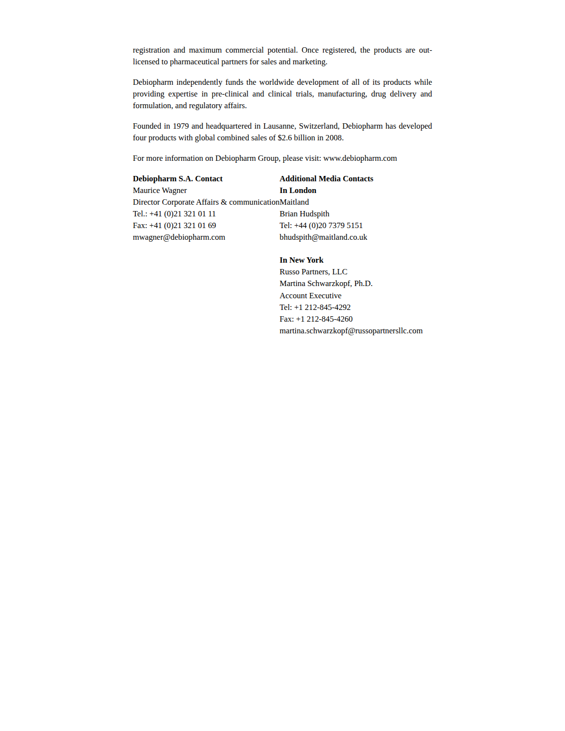registration and maximum commercial potential. Once registered, the products are out-licensed to pharmaceutical partners for sales and marketing.
Debiopharm independently funds the worldwide development of all of its products while providing expertise in pre-clinical and clinical trials, manufacturing, drug delivery and formulation, and regulatory affairs.
Founded in 1979 and headquartered in Lausanne, Switzerland, Debiopharm has developed four products with global combined sales of $2.6 billion in 2008.
For more information on Debiopharm Group, please visit: www.debiopharm.com
| Debiopharm S.A. Contact Maurice Wagner Director Corporate Affairs & communication Tel.: +41 (0)21 321 01 11 Fax: +41 (0)21 321 01 69 mwagner@debiopharm.com | Additional Media Contacts In London Maitland Brian Hudspith Tel: +44 (0)20 7379 5151 bhudspith@maitland.co.uk In New York Russo Partners, LLC Martina Schwarzkopf, Ph.D. Account Executive Tel: +1 212-845-4292 Fax: +1 212-845-4260 martina.schwarzkopf@russopartnersllc.com |